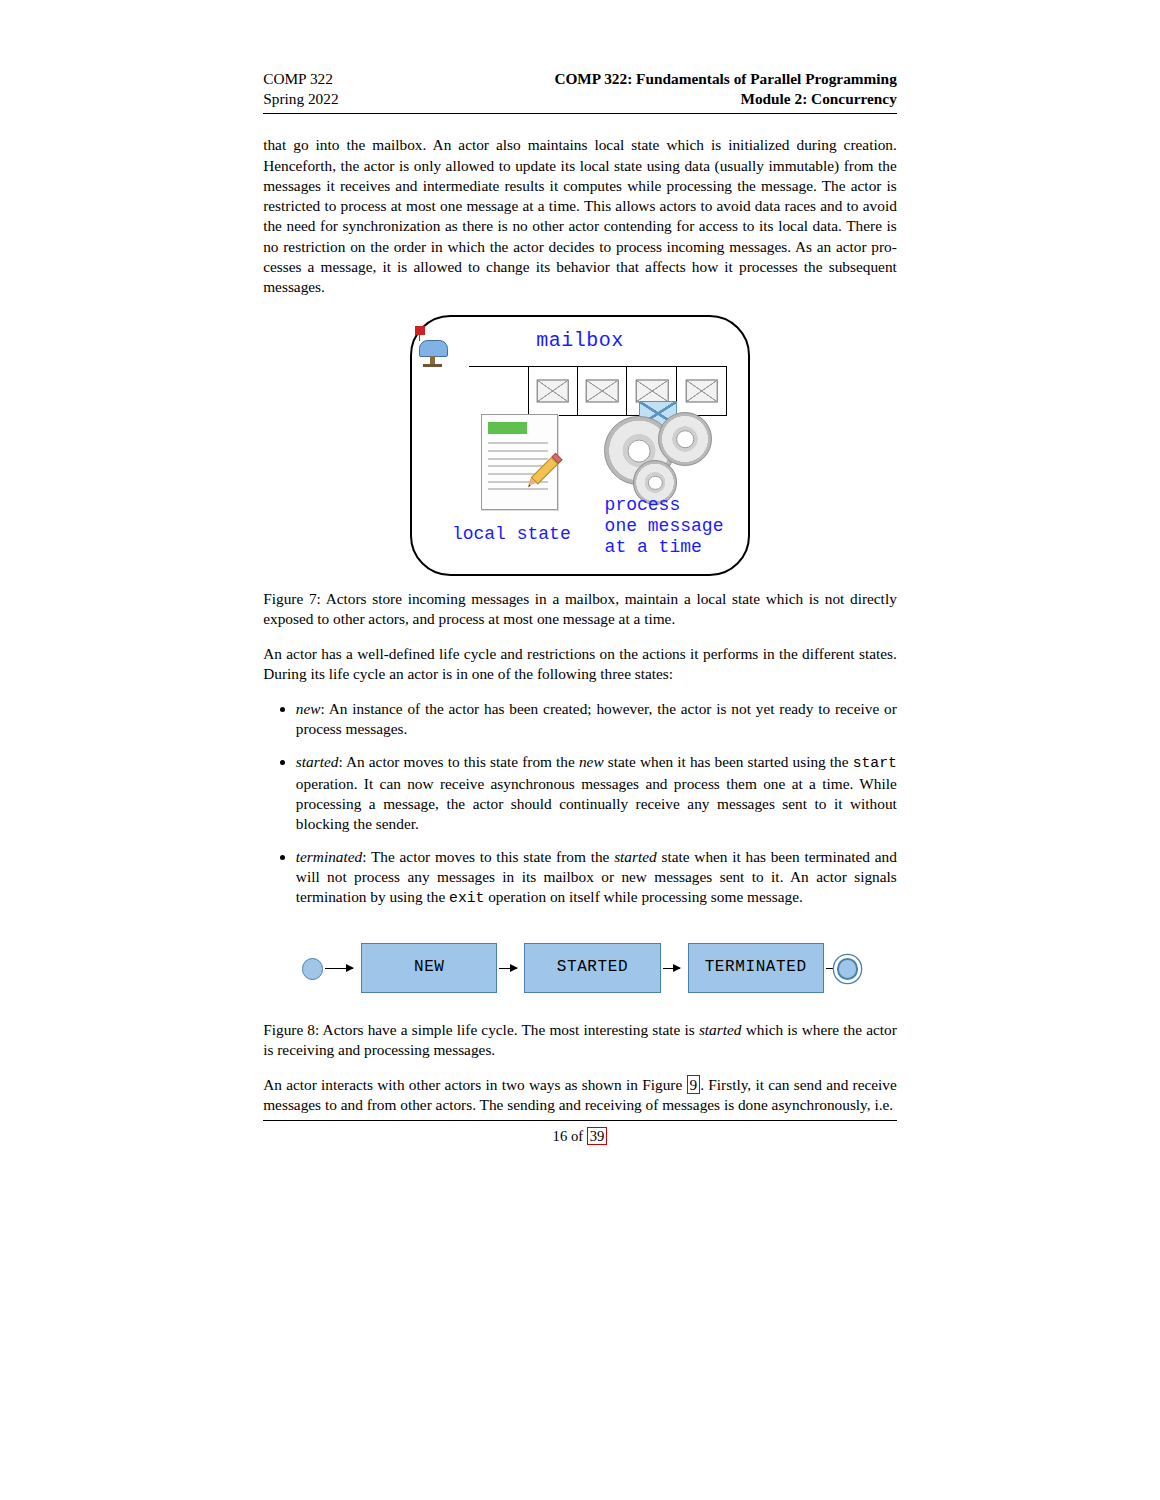| COMP 322 | COMP 322: Fundamentals of Parallel Programming |
| Spring 2022 | Module 2: Concurrency |
that go into the mailbox. An actor also maintains local state which is initialized during creation. Henceforth, the actor is only allowed to update its local state using data (usually immutable) from the messages it receives and intermediate results it computes while processing the message. The actor is restricted to process at most one message at a time. This allows actors to avoid data races and to avoid the need for synchronization as there is no other actor contending for access to its local data. There is no restriction on the order in which the actor decides to process incoming messages. As an actor processes a message, it is allowed to change its behavior that affects how it processes the subsequent messages.
mailbox
local state
process
one message
at a time
Figure 7: Actors store incoming messages in a mailbox, maintain a local state which is not directly exposed to other actors, and process at most one message at a time.
An actor has a well-defined life cycle and restrictions on the actions it performs in the different states. During its life cycle an actor is in one of the following three states:
new: An instance of the actor has been created; however, the actor is not yet ready to receive or process messages.
started: An actor moves to this state from the new state when it has been started using the start operation. It can now receive asynchronous messages and process them one at a time. While processing a message, the actor should continually receive any messages sent to it without blocking the sender.
terminated: The actor moves to this state from the started state when it has been terminated and will not process any messages in its mailbox or new messages sent to it. An actor signals termination by using the exit operation on itself while processing some message.
NEW
STARTED
TERMINATED
Figure 8: Actors have a simple life cycle. The most interesting state is started which is where the actor is receiving and processing messages.
An actor interacts with other actors in two ways as shown in Figure 9. Firstly, it can send and receive messages to and from other actors. The sending and receiving of messages is done asynchronously, i.e.
16 of 39